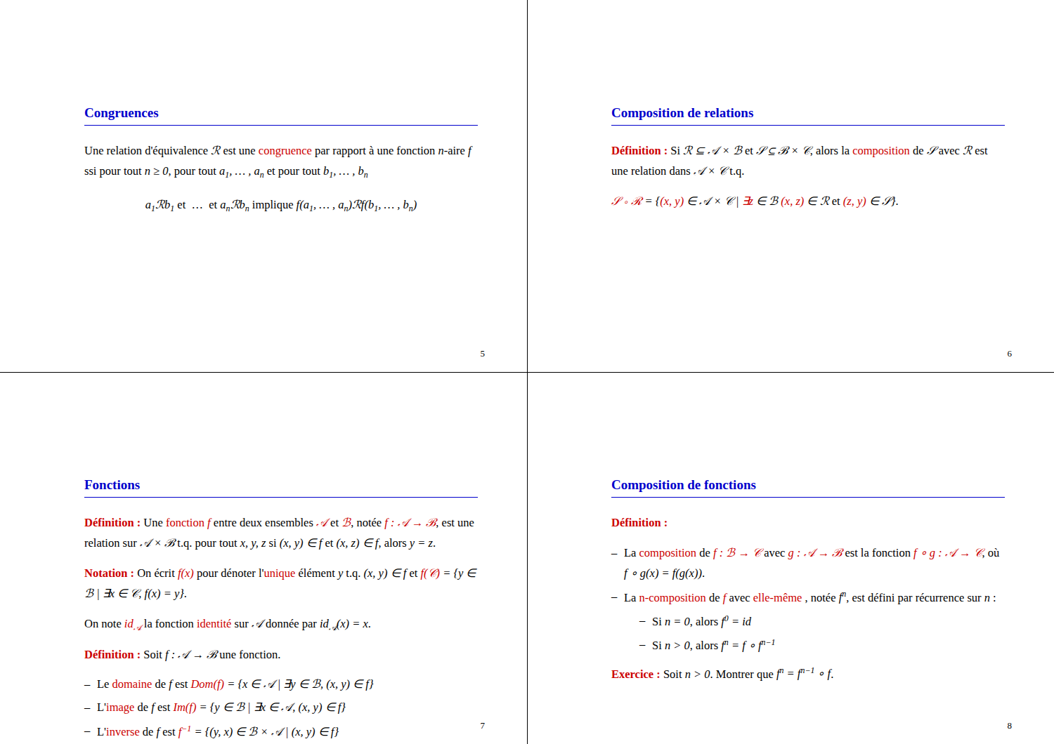Congruences
Une relation d'équivalence ℛ est une congruence par rapport à une fonction n-aire f ssi pour tout n ≥ 0, pour tout a1, … , an et pour tout b1, … , bn
a1ℛb1 et … et anℛbn implique f(a1, … , an)ℛf(b1, … , bn)
5
Composition de relations
Définition : Si ℛ ⊆ 𝒜 × ℬ et 𝒮 ⊆ ℬ × 𝒞, alors la composition de 𝒮 avec ℛ est une relation dans 𝒜 × 𝒞 t.q.
𝒮 ∘ ℛ = {(x, y) ∈ 𝒜 × 𝒞 | ∃z ∈ ℬ (x, z) ∈ ℛ et (z, y) ∈ 𝒮}.
6
Fonctions
Définition : Une fonction f entre deux ensembles 𝒜 et ℬ, notée f : 𝒜 → ℬ, est une relation sur 𝒜 × ℬ t.q. pour tout x, y, z si (x, y) ∈ f et (x, z) ∈ f, alors y = z.
Notation : On écrit f(x) pour dénoter l'unique élément y t.q. (x, y) ∈ f et f(𝒞) = {y ∈ ℬ | ∃x ∈ 𝒞, f(x) = y}.
On note id𝒜 la fonction identité sur 𝒜 donnée par id𝒜(x) = x.
Définition : Soit f : 𝒜 → ℬ une fonction.
Le domaine de f est Dom(f) = {x ∈ 𝒜 | ∃y ∈ ℬ, (x, y) ∈ f}
L'image de f est Im(f) = {y ∈ ℬ | ∃x ∈ 𝒜, (x, y) ∈ f}
L'inverse de f est f−1 = {(y, x) ∈ ℬ × 𝒜 | (x, y) ∈ f}
7
Composition de fonctions
Définition :
La composition de f : ℬ → 𝒞 avec g : 𝒜 → ℬ est la fonction f ∘ g : 𝒜 → 𝒞, où f ∘ g(x) = f(g(x)).
La n-composition de f avec elle-même , notée fn, est défini par récurrence sur n :
Si n = 0, alors f0 = id
Si n > 0, alors fn = f ∘ fn−1
Exercice : Soit n > 0. Montrer que fn = fn−1 ∘ f.
8